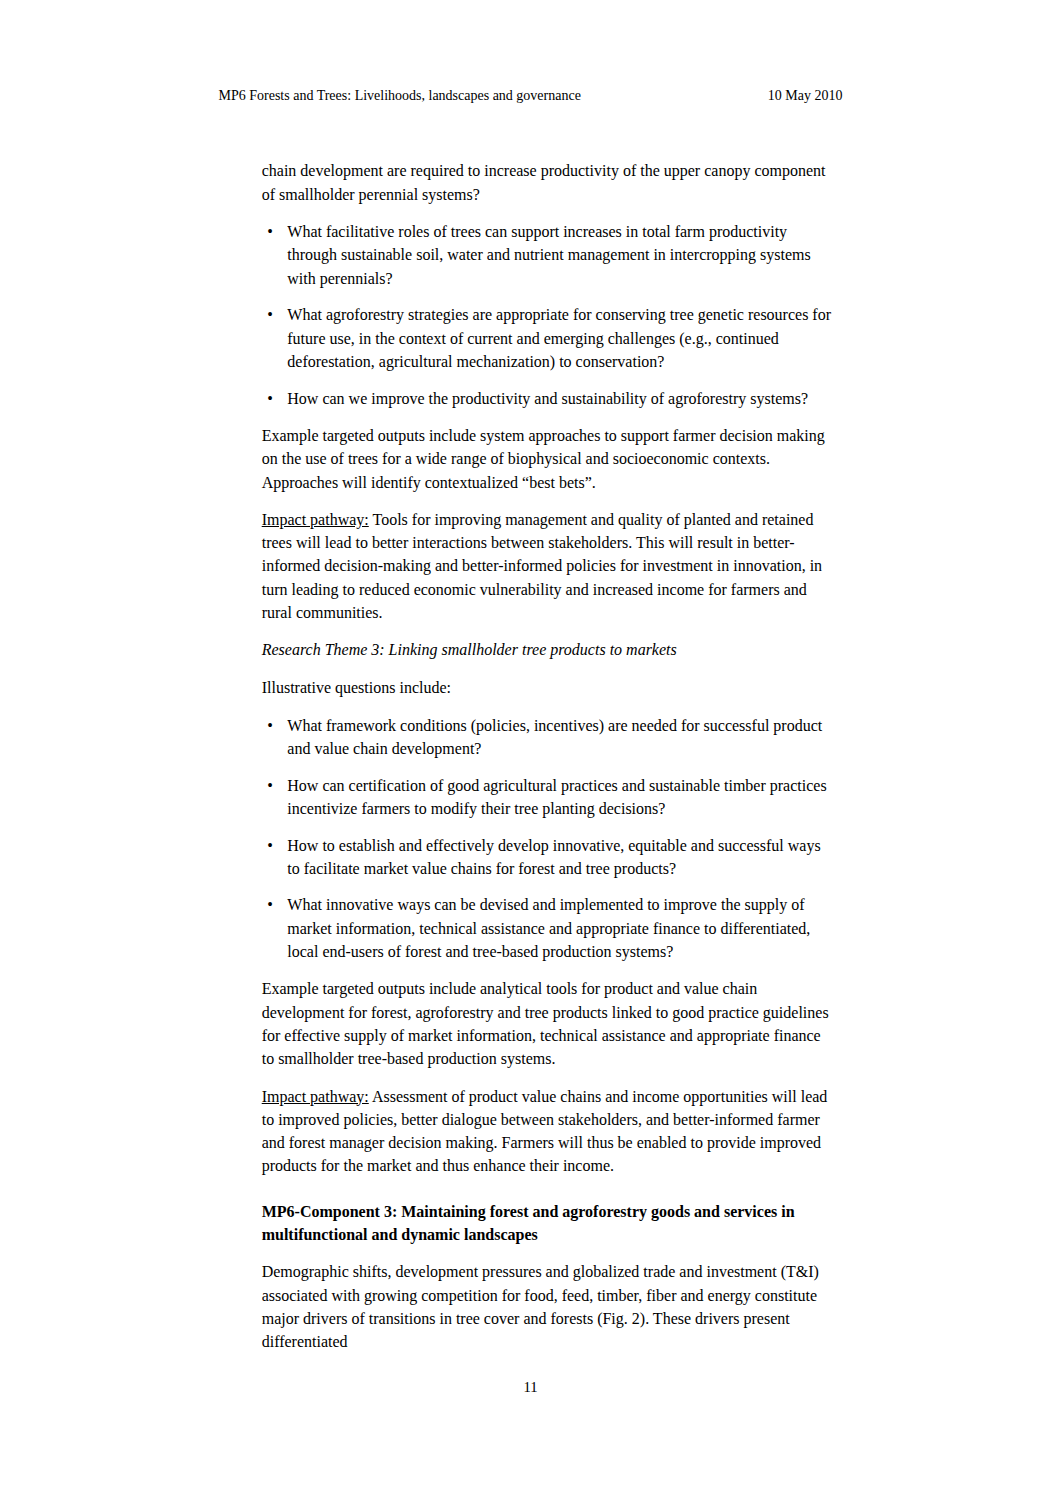MP6 Forests and Trees: Livelihoods, landscapes and governance
10 May 2010
chain development are required to increase productivity of the upper canopy component of smallholder perennial systems?
What facilitative roles of trees can support increases in total farm productivity through sustainable soil, water and nutrient management in intercropping systems with perennials?
What agroforestry strategies are appropriate for conserving tree genetic resources for future use, in the context of current and emerging challenges (e.g., continued deforestation, agricultural mechanization) to conservation?
How can we improve the productivity and sustainability of agroforestry systems?
Example targeted outputs include system approaches to support farmer decision making on the use of trees for a wide range of biophysical and socioeconomic contexts. Approaches will identify contextualized “best bets”.
Impact pathway: Tools for improving management and quality of planted and retained trees will lead to better interactions between stakeholders. This will result in better-informed decision-making and better-informed policies for investment in innovation, in turn leading to reduced economic vulnerability and increased income for farmers and rural communities.
Research Theme 3: Linking smallholder tree products to markets
Illustrative questions include:
What framework conditions (policies, incentives) are needed for successful product and value chain development?
How can certification of good agricultural practices and sustainable timber practices incentivize farmers to modify their tree planting decisions?
How to establish and effectively develop innovative, equitable and successful ways to facilitate market value chains for forest and tree products?
What innovative ways can be devised and implemented to improve the supply of market information, technical assistance and appropriate finance to differentiated, local end-users of forest and tree-based production systems?
Example targeted outputs include analytical tools for product and value chain development for forest, agroforestry and tree products linked to good practice guidelines for effective supply of market information, technical assistance and appropriate finance to smallholder tree-based production systems.
Impact pathway: Assessment of product value chains and income opportunities will lead to improved policies, better dialogue between stakeholders, and better-informed farmer and forest manager decision making. Farmers will thus be enabled to provide improved products for the market and thus enhance their income.
MP6-Component 3: Maintaining forest and agroforestry goods and services in multifunctional and dynamic landscapes
Demographic shifts, development pressures and globalized trade and investment (T&I) associated with growing competition for food, feed, timber, fiber and energy constitute major drivers of transitions in tree cover and forests (Fig. 2). These drivers present differentiated
11